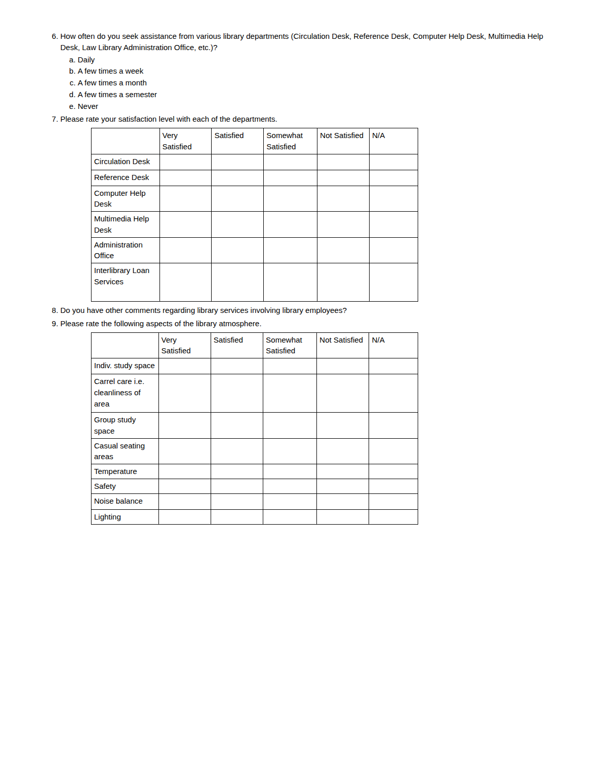How often do you seek assistance from various library departments (Circulation Desk, Reference Desk, Computer Help Desk, Multimedia Help Desk, Law Library Administration Office, etc.)?
Daily
A few times a week
A few times a month
A few times a semester
Never
Please rate your satisfaction level with each of the departments.
| | Very Satisfied | Satisfied | Somewhat Satisfied | Not Satisfied | N/A |
| --- | --- | --- | --- | --- | --- |
| Circulation Desk | | | | | |
| Reference Desk | | | | | |
| Computer Help Desk | | | | | |
| Multimedia Help Desk | | | | | |
| Administration Office | | | | | |
| Interlibrary Loan Services | | | | | |
Do you have other comments regarding library services involving library employees?
Please rate the following aspects of the library atmosphere.
| | Very Satisfied | Satisfied | Somewhat Satisfied | Not Satisfied | N/A |
| --- | --- | --- | --- | --- | --- |
| Indiv. study space | | | | | |
| Carrel care i.e. cleanliness of area | | | | | |
| Group study space | | | | | |
| Casual seating areas | | | | | |
| Temperature | | | | | |
| Safety | | | | | |
| Noise balance | | | | | |
| Lighting | | | | | |